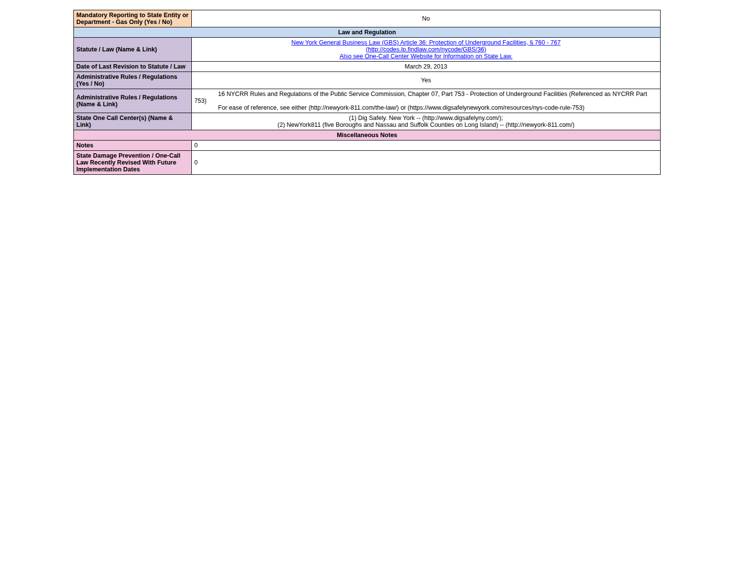| Mandatory Reporting to State Entity or Department - Gas Only (Yes / No) | No |
| Law and Regulation |
| Statute / Law (Name & Link) | New York General Business Law (GBS) Article 36: Protection of Underground Facilities, § 760 - 767 (http://codes.lp.findlaw.com/nycode/GBS/36) Also see One-Call Center Website for Information on State Law. |
| Date of Last Revision to Statute / Law | March 29, 2013 |
| Administrative Rules / Regulations (Yes / No) | Yes |
| Administrative Rules / Regulations (Name & Link) | 16 NYCRR Rules and Regulations of the Public Service Commission, Chapter 07, Part 753 - Protection of Underground Facilities (Referenced as NYCRR Part 753) For ease of reference, see either (http://newyork-811.com/the-law/) or (https://www.digsafelynewyork.com/resources/nys-code-rule-753) |
| State One Call Center(s) (Name & Link) | (1) Dig Safely. New York -- (http://www.digsafelyny.com/); (2) NewYork811 (five Boroughs and Nassau and Suffolk Counties on Long Island) -- (http://newyork-811.com/) |
| Miscellaneous Notes |
| Notes | 0 |
| State Damage Prevention / One-Call Law Recently Revised With Future Implementation Dates | 0 |